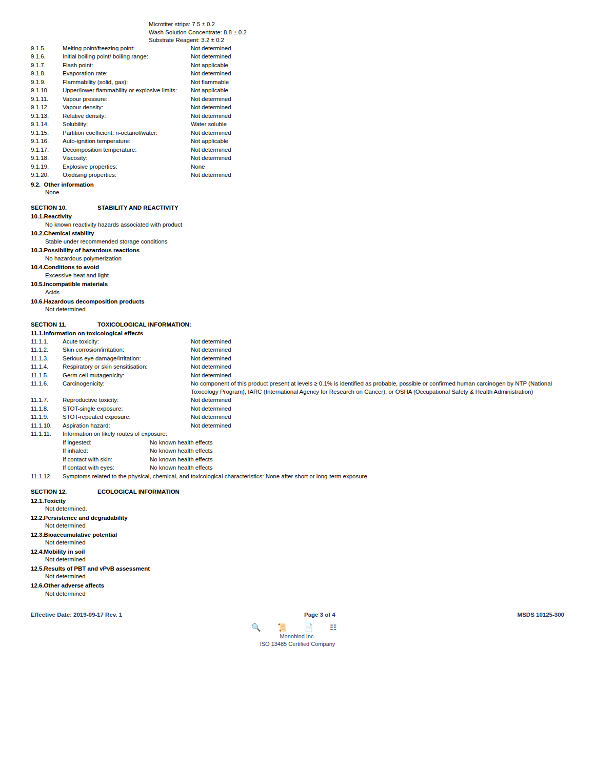Microtiter strips: 7.5 ± 0.2
Wash Solution Concentrate: 8.8 ± 0.2
Substrate Reagent: 3.2 ± 0.2
| 9.1.5. | Melting point/freezing point: | Not determined |
| 9.1.6. | Initial boiling point/ boiling range: | Not determined |
| 9.1.7. | Flash point: | Not applicable |
| 9.1.8. | Evaporation rate: | Not determined |
| 9.1.9. | Flammability (solid, gas): | Not flammable |
| 9.1.10. | Upper/lower flammability or explosive limits: | Not applicable |
| 9.1.11. | Vapour pressure: | Not determined |
| 9.1.12. | Vapour density: | Not determined |
| 9.1.13. | Relative density: | Not determined |
| 9.1.14. | Solubility: | Water soluble |
| 9.1.15. | Partition coefficient: n-octanol/water: | Not determined |
| 9.1.16. | Auto-ignition temperature: | Not applicable |
| 9.1.17. | Decomposition temperature: | Not determined |
| 9.1.18. | Viscosity: | Not determined |
| 9.1.19. | Explosive properties: | None |
| 9.1.20. | Oxidising properties: | Not determined |
9.2. Other information
None
SECTION 10. STABILITY AND REACTIVITY
10.1.Reactivity
No known reactivity hazards associated with product
10.2.Chemical stability
Stable under recommended storage conditions
10.3.Possibility of hazardous reactions
No hazardous polymerization
10.4.Conditions to avoid
Excessive heat and light
10.5.Incompatible materials
Acids
10.6.Hazardous decomposition products
Not determined
SECTION 11. TOXICOLOGICAL INFORMATION:
11.1.Information on toxicological effects
| 11.1.1. | Acute toxicity: | Not determined |
| 11.1.2. | Skin corrosion/irritation: | Not determined |
| 11.1.3. | Serious eye damage/irritation: | Not determined |
| 11.1.4. | Respiratory or skin sensitisation: | Not determined |
| 11.1.5. | Germ cell mutagenicity: | Not determined |
| 11.1.6. | Carcinogenicity: | No component of this product present at levels ≥ 0.1% is identified as probable, possible or confirmed human carcinogen by NTP (National Toxicology Program), IARC (International Agency for Research on Cancer), or OSHA (Occupational Safety & Health Administration) |
| 11.1.7. | Reproductive toxicity: | Not determined |
| 11.1.8. | STOT-single exposure: | Not determined |
| 11.1.9. | STOT-repeated exposure: | Not determined |
| 11.1.10. | Aspiration hazard: | Not determined |
| 11.1.11. | Information on likely routes of exposure: |
| If ingested: | No known health effects |
| If inhaled: | No known health effects |
| If contact with skin: | No known health effects |
| If contact with eyes: | No known health effects |
| 11.1.12. | Symptoms related to the physical, chemical, and toxicological characteristics: None after short or long-term exposure |
SECTION 12. ECOLOGICAL INFORMATION
12.1.Toxicity
Not determined.
12.2.Persistence and degradability
Not determined
12.3.Bioaccumulative potential
Not determined
12.4.Mobility in soil
Not determined
12.5.Results of PBT and vPvB assessment
Not determined
12.6.Other adverse affects
Not determined
Effective Date: 2019-09-17 Rev. 1
Page 3 of 4
MSDS 10125-300
🔍 📜 📄 ☷
Monobind Inc.
ISO 13485 Certified Company